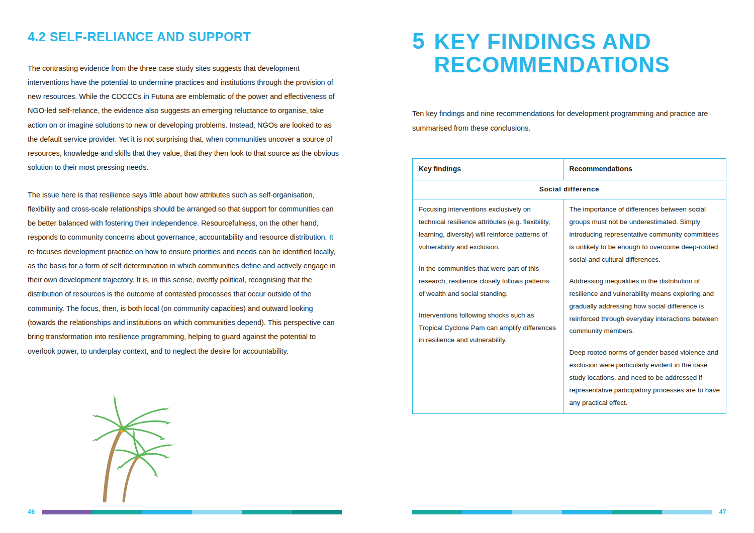4.2 Self-reliance and support
The contrasting evidence from the three case study sites suggests that development interventions have the potential to undermine practices and institutions through the provision of new resources. While the CDCCCs in Futuna are emblematic of the power and effectiveness of NGO-led self-reliance, the evidence also suggests an emerging reluctance to organise, take action on or imagine solutions to new or developing problems. Instead, NGOs are looked to as the default service provider. Yet it is not surprising that, when communities uncover a source of resources, knowledge and skills that they value, that they then look to that source as the obvious solution to their most pressing needs.
The issue here is that resilience says little about how attributes such as self-organisation, flexibility and cross-scale relationships should be arranged so that support for communities can be better balanced with fostering their independence. Resourcefulness, on the other hand, responds to community concerns about governance, accountability and resource distribution. It re-focuses development practice on how to ensure priorities and needs can be identified locally, as the basis for a form of self-determination in which communities define and actively engage in their own development trajectory. It is, in this sense, overtly political, recognising that the distribution of resources is the outcome of contested processes that occur outside of the community. The focus, then, is both local (on community capacities) and outward looking (towards the relationships and institutions on which communities depend). This perspective can bring transformation into resilience programming, helping to guard against the potential to overlook power, to underplay context, and to neglect the desire for accountability.
46
5 Key findings and recommendations
Ten key findings and nine recommendations for development programming and practice are summarised from these conclusions.
| Key findings | Recommendations |
| --- | --- |
| Social difference |
| Focusing interventions exclusively on technical resilience attributes (e.g. flexibility, learning, diversity) will reinforce patterns of vulnerability and exclusion. In the communities that were part of this research, resilience closely follows patterns of wealth and social standing. Interventions following shocks such as Tropical Cyclone Pam can amplify differences in resilience and vulnerability. | The importance of differences between social groups must not be underestimated. Simply introducing representative community committees is unlikely to be enough to overcome deep-rooted social and cultural differences. Addressing inequalities in the distribution of resilience and vulnerability means exploring and gradually addressing how social difference is reinforced through everyday interactions between community members. Deep rooted norms of gender based violence and exclusion were particularly evident in the case study locations, and need to be addressed if representative participatory processes are to have any practical effect. |
47